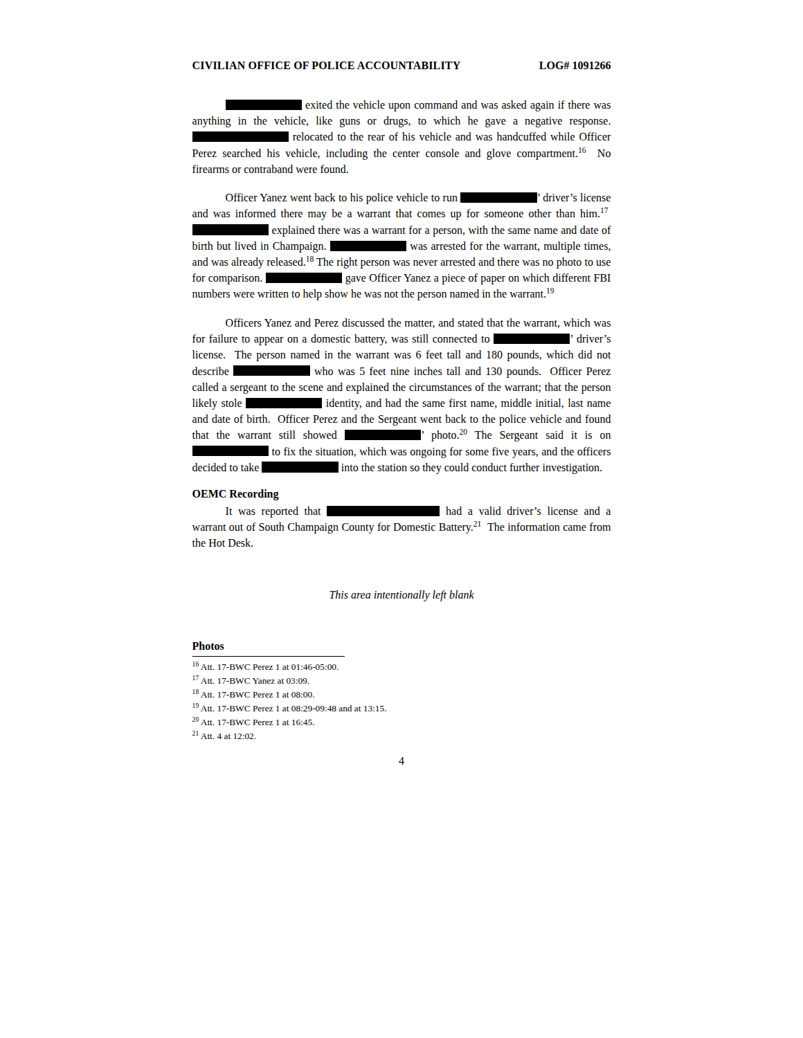CIVILIAN OFFICE OF POLICE ACCOUNTABILITY LOG# 1091266
exited the vehicle upon command and was asked again if there was anything in the vehicle, like guns or drugs, to which he gave a negative response. relocated to the rear of his vehicle and was handcuffed while Officer Perez searched his vehicle, including the center console and glove compartment.16 No firearms or contraband were found.
Officer Yanez went back to his police vehicle to run ’ driver’s license and was informed there may be a warrant that comes up for someone other than him.17 explained there was a warrant for a person, with the same name and date of birth but lived in Champaign. was arrested for the warrant, multiple times, and was already released.18 The right person was never arrested and there was no photo to use for comparison. gave Officer Yanez a piece of paper on which different FBI numbers were written to help show he was not the person named in the warrant.19
Officers Yanez and Perez discussed the matter, and stated that the warrant, which was for failure to appear on a domestic battery, was still connected to ’ driver’s license. The person named in the warrant was 6 feet tall and 180 pounds, which did not describe who was 5 feet nine inches tall and 130 pounds. Officer Perez called a sergeant to the scene and explained the circumstances of the warrant; that the person likely stole identity, and had the same first name, middle initial, last name and date of birth. Officer Perez and the Sergeant went back to the police vehicle and found that the warrant still showed ’ photo.20 The Sergeant said it is on to fix the situation, which was ongoing for some five years, and the officers decided to take into the station so they could conduct further investigation.
OEMC Recording
It was reported that had a valid driver’s license and a warrant out of South Champaign County for Domestic Battery.21 The information came from the Hot Desk.
This area intentionally left blank
Photos
16 Att. 17-BWC Perez 1 at 01:46-05:00.
17 Att. 17-BWC Yanez at 03:09.
18 Att. 17-BWC Perez 1 at 08:00.
19 Att. 17-BWC Perez 1 at 08:29-09:48 and at 13:15.
20 Att. 17-BWC Perez 1 at 16:45.
21 Att. 4 at 12:02.
4